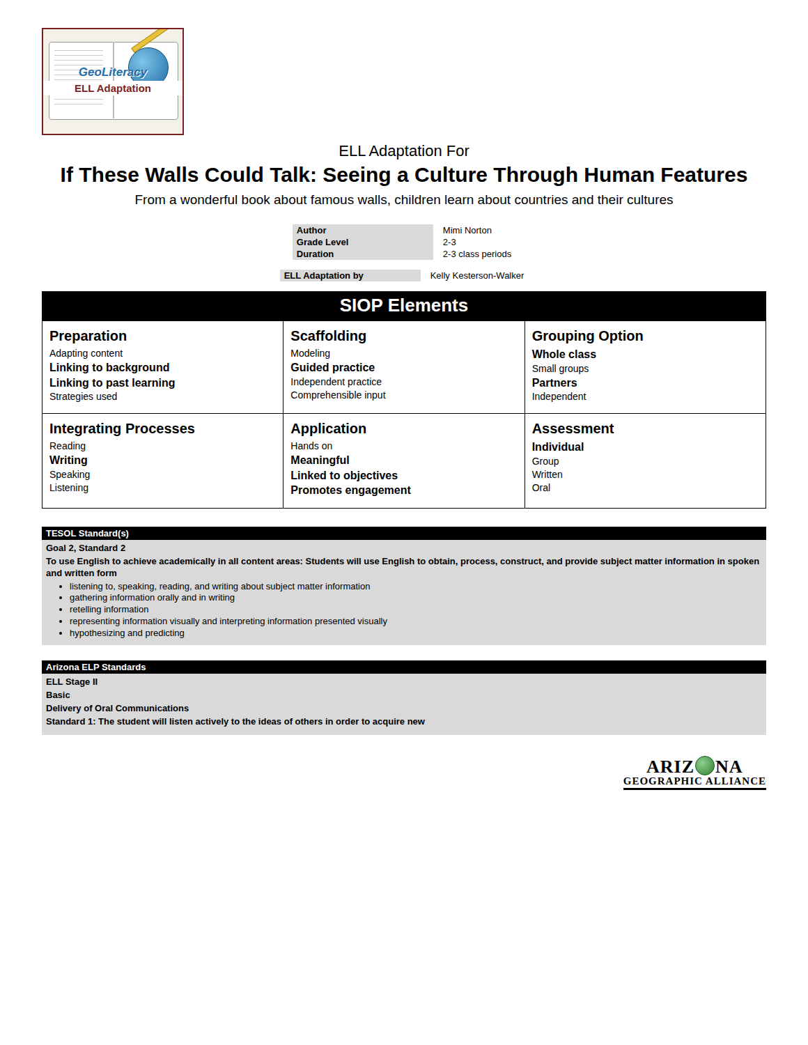GeoLiteracy
ELL Adaptation
ELL Adaptation For
If These Walls Could Talk: Seeing a Culture Through Human Features
From a wonderful book about famous walls, children learn about countries and their cultures
| Author | Mimi Norton |
| Grade Level | 2-3 |
| Duration | 2-3 class periods |
| ELL Adaptation by | Kelly Kesterson-Walker |
| SIOP Elements |
| --- |
| Preparation Adapting content Linking to background Linking to past learning Strategies used | Scaffolding Modeling Guided practice Independent practice Comprehensible input | Grouping Option Whole class Small groups Partners Independent |
| Integrating Processes Reading Writing Speaking Listening | Application Hands on Meaningful Linked to objectives Promotes engagement | Assessment Individual Group Written Oral |
TESOL Standard(s)
Goal 2, Standard 2
To use English to achieve academically in all content areas: Students will use English to obtain, process, construct, and provide subject matter information in spoken and written form
listening to, speaking, reading, and writing about subject matter information
gathering information orally and in writing
retelling information
representing information visually and interpreting information presented visually
hypothesizing and predicting
Arizona ELP Standards
ELL Stage II
Basic
Delivery of Oral Communications
Standard 1: The student will listen actively to the ideas of others in order to acquire new
ARIZ NA
GEOGRAPHIC ALLIANCE